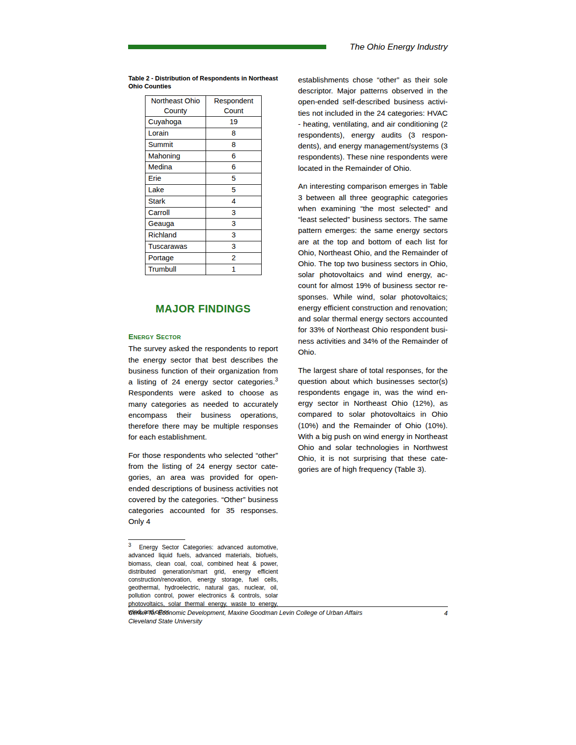The Ohio Energy Industry
Table 2 - Distribution of Respondents in Northeast Ohio Counties
| Northeast Ohio County | Respondent Count |
| --- | --- |
| Cuyahoga | 19 |
| Lorain | 8 |
| Summit | 8 |
| Mahoning | 6 |
| Medina | 6 |
| Erie | 5 |
| Lake | 5 |
| Stark | 4 |
| Carroll | 3 |
| Geauga | 3 |
| Richland | 3 |
| Tuscarawas | 3 |
| Portage | 2 |
| Trumbull | 1 |
MAJOR FINDINGS
Energy Sector
The survey asked the respondents to report the energy sector that best describes the business function of their organization from a listing of 24 energy sector categories.3 Respondents were asked to choose as many categories as needed to accurately encompass their business operations, therefore there may be multiple responses for each establishment.
For those respondents who selected “other” from the listing of 24 energy sector categories, an area was provided for open-ended descriptions of business activities not covered by the categories. “Other” business categories accounted for 35 responses. Only 4
3 Energy Sector Categories: advanced automotive, advanced liquid fuels, advanced materials, biofuels, biomass, clean coal, coal, combined heat & power, distributed generation/smart grid, energy efficient construction/renovation, energy storage, fuel cells, geothermal, hydroelectric, natural gas, nuclear, oil, pollution control, power electronics & controls, solar photovoltaics, solar thermal energy, waste to energy, wind, and other.
establishments chose “other” as their sole descriptor. Major patterns observed in the open-ended self-described business activities not included in the 24 categories: HVAC - heating, ventilating, and air conditioning (2 respondents), energy audits (3 respondents), and energy management/systems (3 respondents). These nine respondents were located in the Remainder of Ohio.
An interesting comparison emerges in Table 3 between all three geographic categories when examining “the most selected” and “least selected” business sectors. The same pattern emerges: the same energy sectors are at the top and bottom of each list for Ohio, Northeast Ohio, and the Remainder of Ohio. The top two business sectors in Ohio, solar photovoltaics and wind energy, account for almost 19% of business sector responses. While wind, solar photovoltaics; energy efficient construction and renovation; and solar thermal energy sectors accounted for 33% of Northeast Ohio respondent business activities and 34% of the Remainder of Ohio.
The largest share of total responses, for the question about which businesses sector(s) respondents engage in, was the wind energy sector in Northeast Ohio (12%), as compared to solar photovoltaics in Ohio (10%) and the Remainder of Ohio (10%). With a big push on wind energy in Northeast Ohio and solar technologies in Northwest Ohio, it is not surprising that these categories are of high frequency (Table 3).
Center for Economic Development, Maxine Goodman Levin College of Urban Affairs
Cleveland State University
4